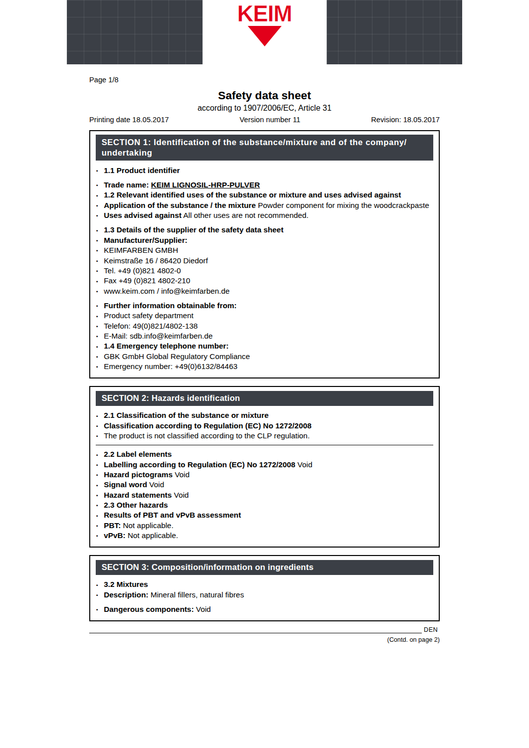KEIM
Page 1/8
Safety data sheet
according to 1907/2006/EC, Article 31
Printing date 18.05.2017 Version number 11 Revision: 18.05.2017
SECTION 1: Identification of the substance/mixture and of the company/
undertaking
1.1 Product identifier
Trade name: KEIM LIGNOSIL-HRP-PULVER
1.2 Relevant identified uses of the substance or mixture and uses advised against
Application of the substance / the mixture Powder component for mixing the woodcrackpaste
Uses advised against All other uses are not recommended.
1.3 Details of the supplier of the safety data sheet
Manufacturer/Supplier:
KEIMFARBEN GMBH
Keimstraße 16 / 86420 Diedorf
Tel. +49 (0)821 4802-0
Fax +49 (0)821 4802-210
www.keim.com / info@keimfarben.de
Further information obtainable from:
Product safety department
Telefon: 49(0)821/4802-138
E-Mail: sdb.info@keimfarben.de
1.4 Emergency telephone number:
GBK GmbH Global Regulatory Compliance
Emergency number: +49(0)6132/84463
SECTION 2: Hazards identification
2.1 Classification of the substance or mixture
Classification according to Regulation (EC) No 1272/2008
The product is not classified according to the CLP regulation.
2.2 Label elements
Labelling according to Regulation (EC) No 1272/2008 Void
Hazard pictograms Void
Signal word Void
Hazard statements Void
2.3 Other hazards
Results of PBT and vPvB assessment
PBT: Not applicable.
vPvB: Not applicable.
SECTION 3: Composition/information on ingredients
3.2 Mixtures
Description: Mineral fillers, natural fibres
Dangerous components: Void
DEN
(Contd. on page 2)